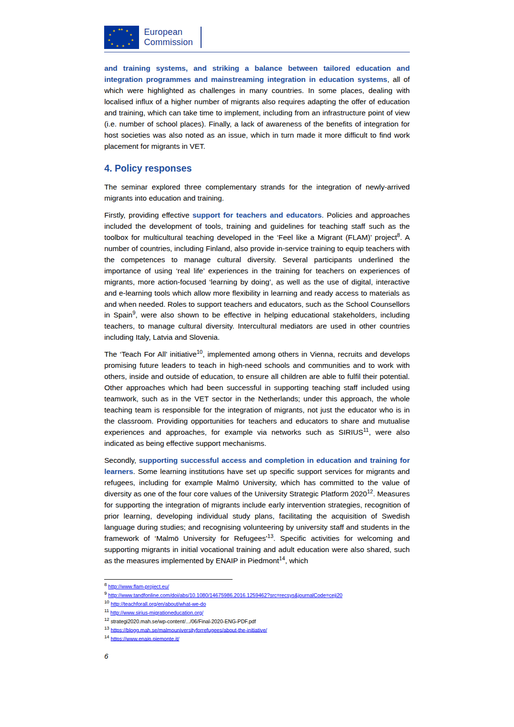★ ★ ★ ★ ★ ★ ★ ★ ★ ★ ★ ★
European Commission
and training systems, and striking a balance between tailored education and integration programmes and mainstreaming integration in education systems, all of which were highlighted as challenges in many countries. In some places, dealing with localised influx of a higher number of migrants also requires adapting the offer of education and training, which can take time to implement, including from an infrastructure point of view (i.e. number of school places). Finally, a lack of awareness of the benefits of integration for host societies was also noted as an issue, which in turn made it more difficult to find work placement for migrants in VET.
4. Policy responses
The seminar explored three complementary strands for the integration of newly-arrived migrants into education and training.
Firstly, providing effective support for teachers and educators. Policies and approaches included the development of tools, training and guidelines for teaching staff such as the toolbox for multicultural teaching developed in the ‘Feel like a Migrant (FLAM)’ project8. A number of countries, including Finland, also provide in-service training to equip teachers with the competences to manage cultural diversity. Several participants underlined the importance of using ‘real life’ experiences in the training for teachers on experiences of migrants, more action-focused ‘learning by doing’, as well as the use of digital, interactive and e-learning tools which allow more flexibility in learning and ready access to materials as and when needed. Roles to support teachers and educators, such as the School Counsellors in Spain9, were also shown to be effective in helping educational stakeholders, including teachers, to manage cultural diversity. Intercultural mediators are used in other countries including Italy, Latvia and Slovenia.
The ‘Teach For All’ initiative10, implemented among others in Vienna, recruits and develops promising future leaders to teach in high-need schools and communities and to work with others, inside and outside of education, to ensure all children are able to fulfil their potential. Other approaches which had been successful in supporting teaching staff included using teamwork, such as in the VET sector in the Netherlands; under this approach, the whole teaching team is responsible for the integration of migrants, not just the educator who is in the classroom. Providing opportunities for teachers and educators to share and mutualise experiences and approaches, for example via networks such as SIRIUS11, were also indicated as being effective support mechanisms.
Secondly, supporting successful access and completion in education and training for learners. Some learning institutions have set up specific support services for migrants and refugees, including for example Malmö University, which has committed to the value of diversity as one of the four core values of the University Strategic Platform 202012. Measures for supporting the integration of migrants include early intervention strategies, recognition of prior learning, developing individual study plans, facilitating the acquisition of Swedish language during studies; and recognising volunteering by university staff and students in the framework of ‘Malmö University for Refugees’13. Specific activities for welcoming and supporting migrants in initial vocational training and adult education were also shared, such as the measures implemented by ENAIP in Piedmont14, which
8 http://www.flam-project.eu/
9 http://www.tandfonline.com/doi/abs/10.1080/14675986.2016.1259462?src=recsys&journalCode=ceji20
10 http://teachforall.org/en/about/what-we-do
11 http://www.sirius-migrationeducation.org/
12 strategi2020.mah.se/wp-content/.../06/Final-2020-ENG-PDF.pdf
13 https://blogg.mah.se/malmouniversityforrefugees/about-the-initiative/
14 https://www.enaip.piemonte.it/
6